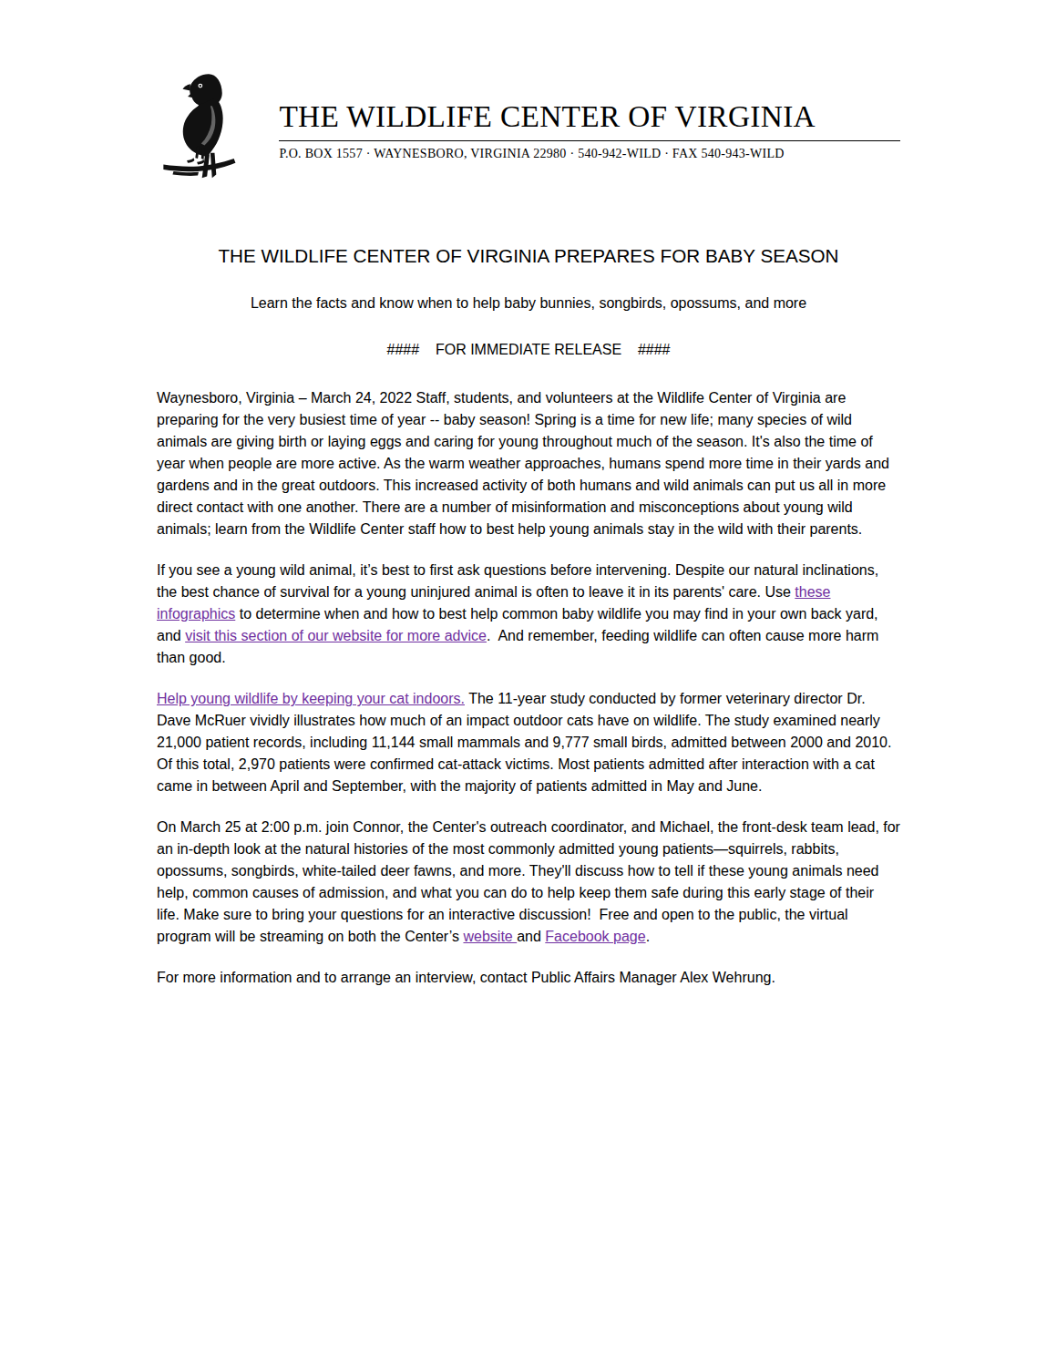THE WILDLIFE CENTER OF VIRGINIA
P.O. BOX 1557 · WAYNESBORO, VIRGINIA 22980 · 540-942-WILD · FAX 540-943-WILD
THE WILDLIFE CENTER OF VIRGINIA PREPARES FOR BABY SEASON
Learn the facts and know when to help baby bunnies, songbirds, opossums, and more
#### FOR IMMEDIATE RELEASE ####
Waynesboro, Virginia – March 24, 2022 Staff, students, and volunteers at the Wildlife Center of Virginia are preparing for the very busiest time of year -- baby season! Spring is a time for new life; many species of wild animals are giving birth or laying eggs and caring for young throughout much of the season. It's also the time of year when people are more active. As the warm weather approaches, humans spend more time in their yards and gardens and in the great outdoors. This increased activity of both humans and wild animals can put us all in more direct contact with one another. There are a number of misinformation and misconceptions about young wild animals; learn from the Wildlife Center staff how to best help young animals stay in the wild with their parents.
If you see a young wild animal, it’s best to first ask questions before intervening. Despite our natural inclinations, the best chance of survival for a young uninjured animal is often to leave it in its parents' care. Use these infographics to determine when and how to best help common baby wildlife you may find in your own back yard, and visit this section of our website for more advice. And remember, feeding wildlife can often cause more harm than good.
Help young wildlife by keeping your cat indoors. The 11-year study conducted by former veterinary director Dr. Dave McRuer vividly illustrates how much of an impact outdoor cats have on wildlife. The study examined nearly 21,000 patient records, including 11,144 small mammals and 9,777 small birds, admitted between 2000 and 2010. Of this total, 2,970 patients were confirmed cat-attack victims. Most patients admitted after interaction with a cat came in between April and September, with the majority of patients admitted in May and June.
On March 25 at 2:00 p.m. join Connor, the Center's outreach coordinator, and Michael, the front-desk team lead, for an in-depth look at the natural histories of the most commonly admitted young patients—squirrels, rabbits, opossums, songbirds, white-tailed deer fawns, and more. They'll discuss how to tell if these young animals need help, common causes of admission, and what you can do to help keep them safe during this early stage of their life. Make sure to bring your questions for an interactive discussion! Free and open to the public, the virtual program will be streaming on both the Center’s website and Facebook page.
For more information and to arrange an interview, contact Public Affairs Manager Alex Wehrung.